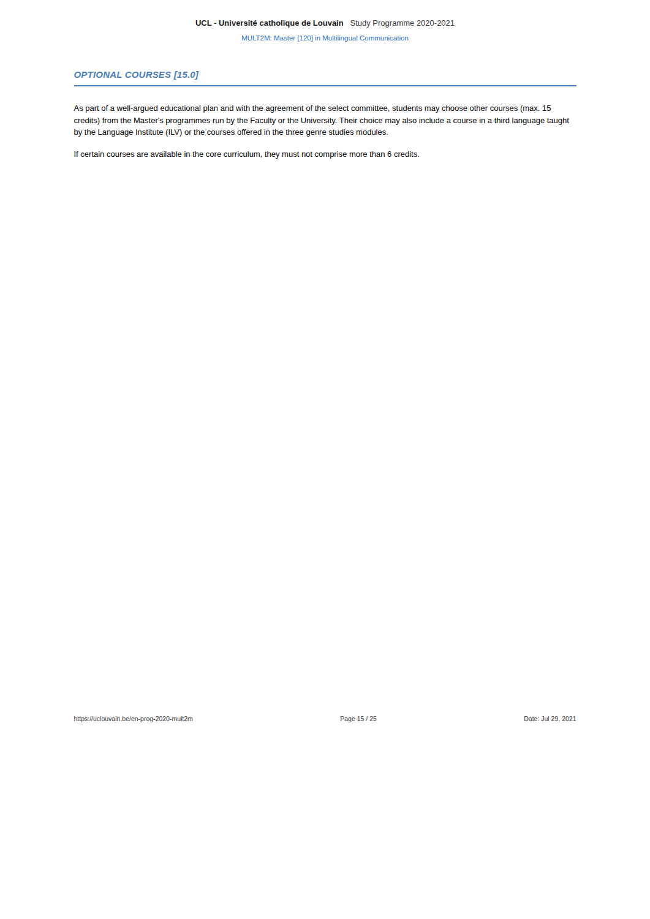UCL - Université catholique de Louvain Study Programme 2020-2021
MULT2M: Master [120] in Multilingual Communication
OPTIONAL COURSES [15.0]
As part of a well-argued educational plan and with the agreement of the select committee, students may choose other courses (max. 15 credits) from the Master's programmes run by the Faculty or the University. Their choice may also include a course in a third language taught by the Language Institute (ILV) or the courses offered in the three genre studies modules.
If certain courses are available in the core curriculum, they must not comprise more than 6 credits.
https://uclouvain.be/en-prog-2020-mult2m
Page 15 / 25
Date: Jul 29, 2021